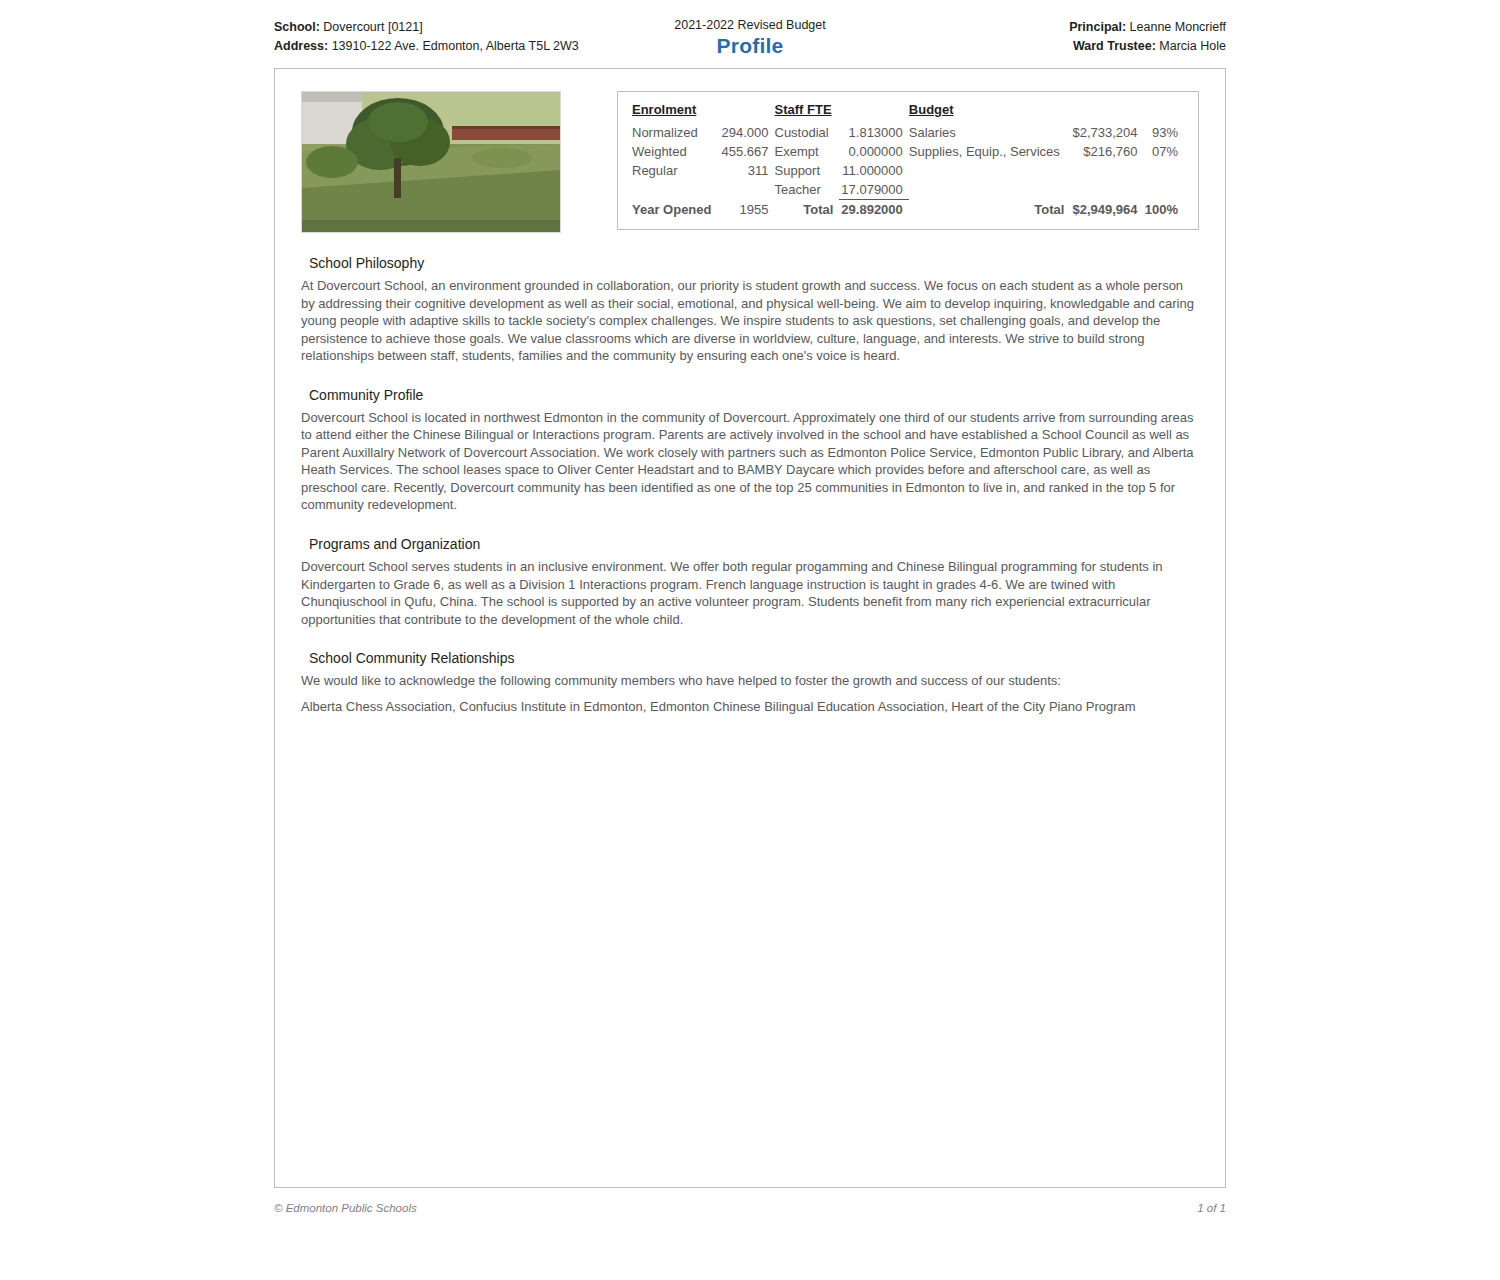School: Dovercourt [0121]
Address: 13910-122 Ave. Edmonton, Alberta T5L 2W3
2021-2022 Revised Budget
Profile
Principal: Leanne Moncrieff
Ward Trustee: Marcia Hole
| Enrolment | | Staff FTE | | Budget | | |
| --- | --- | --- | --- | --- | --- | --- |
| Normalized | 294.000 | Custodial | 1.813000 | Salaries | $2,733,204 | 93% |
| Weighted | 455.667 | Exempt | 0.000000 | Supplies, Equip., Services | $216,760 | 07% |
| Regular | 311 | Support | 11.000000 | | | |
| | | Teacher | 17.079000 | | | |
| Year Opened | 1955 | Total | 29.892000 | Total | $2,949,964 | 100% |
School Philosophy
At Dovercourt School, an environment grounded in collaboration, our priority is student growth and success. We focus on each student as a whole person by addressing their cognitive development as well as their social, emotional, and physical well-being. We aim to develop inquiring, knowledgable and caring young people with adaptive skills to tackle society's complex challenges. We inspire students to ask questions, set challenging goals, and develop the persistence to achieve those goals. We value classrooms which are diverse in worldview, culture, language, and interests. We strive to build strong relationships between staff, students, families and the community by ensuring each one's voice is heard.
Community Profile
Dovercourt School is located in northwest Edmonton in the community of Dovercourt. Approximately one third of our students arrive from surrounding areas to attend either the Chinese Bilingual or Interactions program. Parents are actively involved in the school and have established a School Council as well as Parent Auxillalry Network of Dovercourt Association. We work closely with partners such as Edmonton Police Service, Edmonton Public Library, and Alberta Heath Services. The school leases space to Oliver Center Headstart and to BAMBY Daycare which provides before and afterschool care, as well as preschool care. Recently, Dovercourt community has been identified as one of the top 25 communities in Edmonton to live in, and ranked in the top 5 for community redevelopment.
Programs and Organization
Dovercourt School serves students in an inclusive environment. We offer both regular progamming and Chinese Bilingual programming for students in Kindergarten to Grade 6, as well as a Division 1 Interactions program. French language instruction is taught in grades 4-6. We are twined with Chunqiuschool in Qufu, China. The school is supported by an active volunteer program. Students benefit from many rich experiencial extracurricular opportunities that contribute to the development of the whole child.
School Community Relationships
We would like to acknowledge the following community members who have helped to foster the growth and success of our students:
Alberta Chess Association, Confucius Institute in Edmonton, Edmonton Chinese Bilingual Education Association, Heart of the City Piano Program
© Edmonton Public Schools
1 of 1